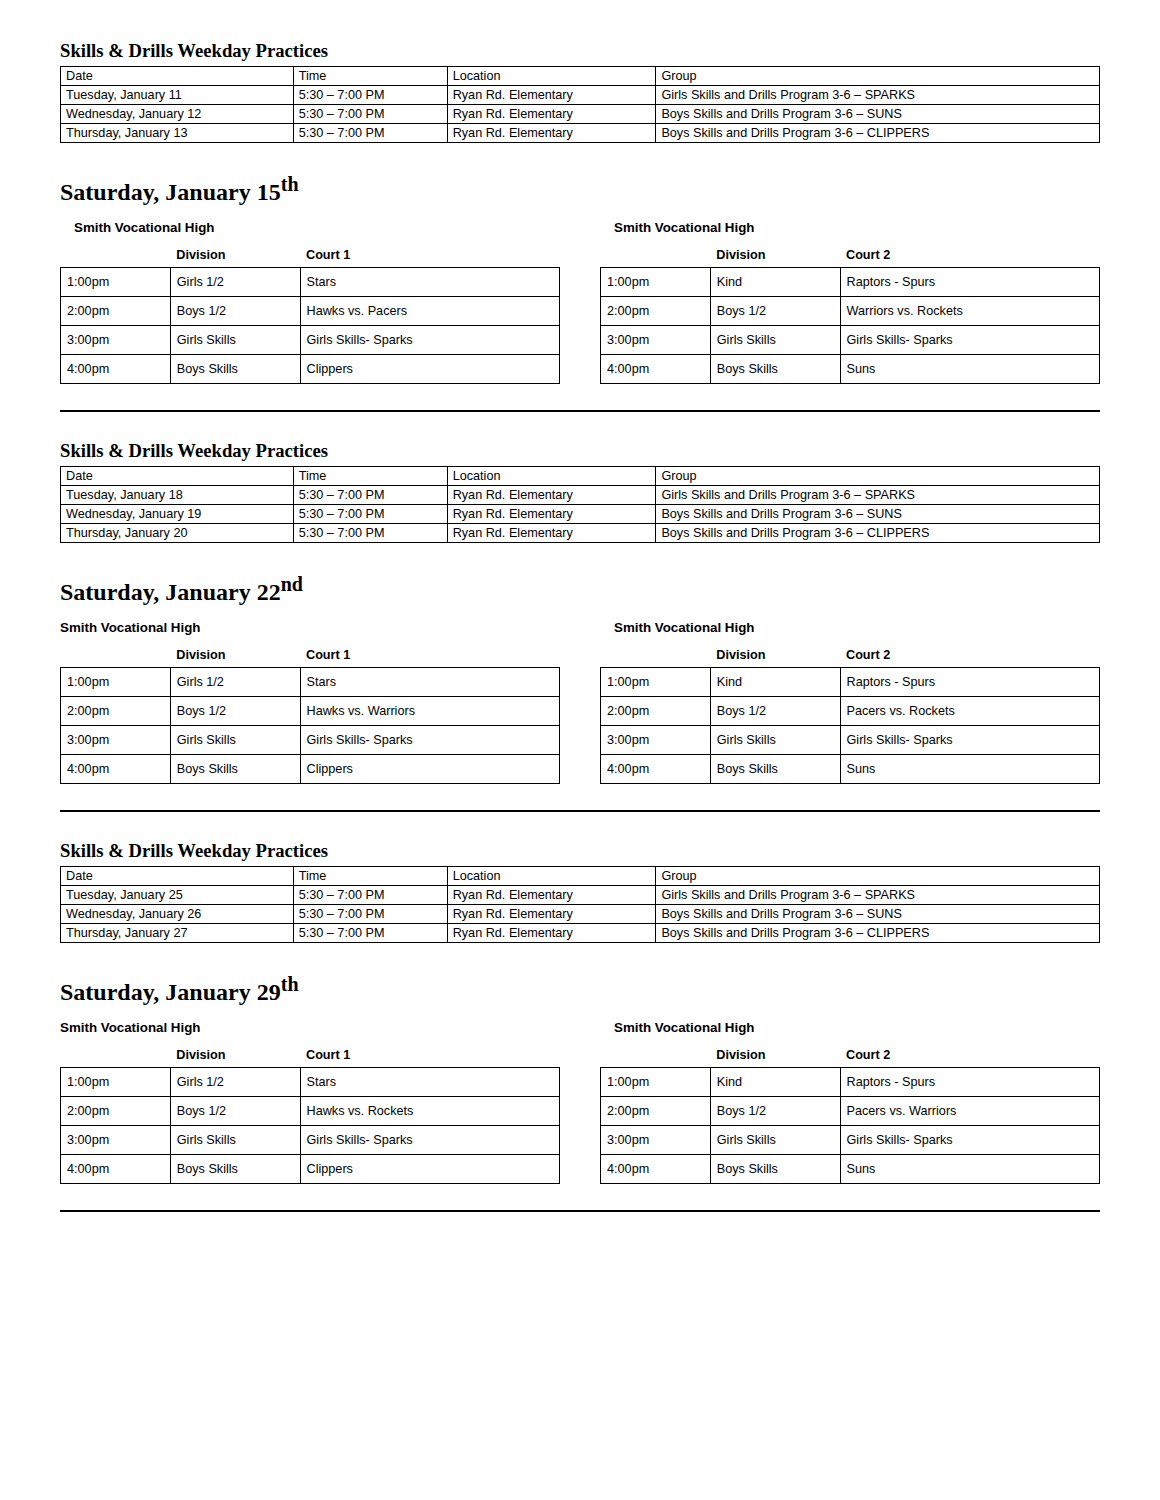Skills & Drills Weekday Practices
| Date | Time | Location | Group |
| --- | --- | --- | --- |
| Tuesday, January 11 | 5:30 – 7:00 PM | Ryan Rd. Elementary | Girls Skills and Drills Program 3-6 – SPARKS |
| Wednesday, January 12 | 5:30 – 7:00 PM | Ryan Rd. Elementary | Boys Skills and Drills Program 3-6 – SUNS |
| Thursday, January 13 | 5:30 – 7:00 PM | Ryan Rd. Elementary | Boys Skills and Drills Program 3-6 – CLIPPERS |
Saturday, January 15th
| Smith Vocational High / / Division / Court 1 / / 1:00pm / Girls 1/2 / Stars / / 2:00pm / Boys 1/2 / Hawks vs. Pacers / / 3:00pm / Girls Skills / Girls Skills- Sparks / / 4:00pm / Boys Skills / Clippers / | Smith Vocational High / / Division / Court 2 / / 1:00pm / Kind / Raptors - Spurs / / 2:00pm / Boys 1/2 / Warriors vs. Rockets / / 3:00pm / Girls Skills / Girls Skills- Sparks / / 4:00pm / Boys Skills / Suns / |
Skills & Drills Weekday Practices
| Date | Time | Location | Group |
| --- | --- | --- | --- |
| Tuesday, January 18 | 5:30 – 7:00 PM | Ryan Rd. Elementary | Girls Skills and Drills Program 3-6 – SPARKS |
| Wednesday, January 19 | 5:30 – 7:00 PM | Ryan Rd. Elementary | Boys Skills and Drills Program 3-6 – SUNS |
| Thursday, January 20 | 5:30 – 7:00 PM | Ryan Rd. Elementary | Boys Skills and Drills Program 3-6 – CLIPPERS |
Saturday, January 22nd
| Smith Vocational High / / Division / Court 1 / / 1:00pm / Girls 1/2 / Stars / / 2:00pm / Boys 1/2 / Hawks vs. Warriors / / 3:00pm / Girls Skills / Girls Skills- Sparks / / 4:00pm / Boys Skills / Clippers / | Smith Vocational High / / Division / Court 2 / / 1:00pm / Kind / Raptors - Spurs / / 2:00pm / Boys 1/2 / Pacers vs. Rockets / / 3:00pm / Girls Skills / Girls Skills- Sparks / / 4:00pm / Boys Skills / Suns / |
Skills & Drills Weekday Practices
| Date | Time | Location | Group |
| --- | --- | --- | --- |
| Tuesday, January 25 | 5:30 – 7:00 PM | Ryan Rd. Elementary | Girls Skills and Drills Program 3-6 – SPARKS |
| Wednesday, January 26 | 5:30 – 7:00 PM | Ryan Rd. Elementary | Boys Skills and Drills Program 3-6 – SUNS |
| Thursday, January 27 | 5:30 – 7:00 PM | Ryan Rd. Elementary | Boys Skills and Drills Program 3-6 – CLIPPERS |
Saturday, January 29th
| Smith Vocational High / / Division / Court 1 / / 1:00pm / Girls 1/2 / Stars / / 2:00pm / Boys 1/2 / Hawks vs. Rockets / / 3:00pm / Girls Skills / Girls Skills- Sparks / / 4:00pm / Boys Skills / Clippers / | Smith Vocational High / / Division / Court 2 / / 1:00pm / Kind / Raptors - Spurs / / 2:00pm / Boys 1/2 / Pacers vs. Warriors / / 3:00pm / Girls Skills / Girls Skills- Sparks / / 4:00pm / Boys Skills / Suns / |